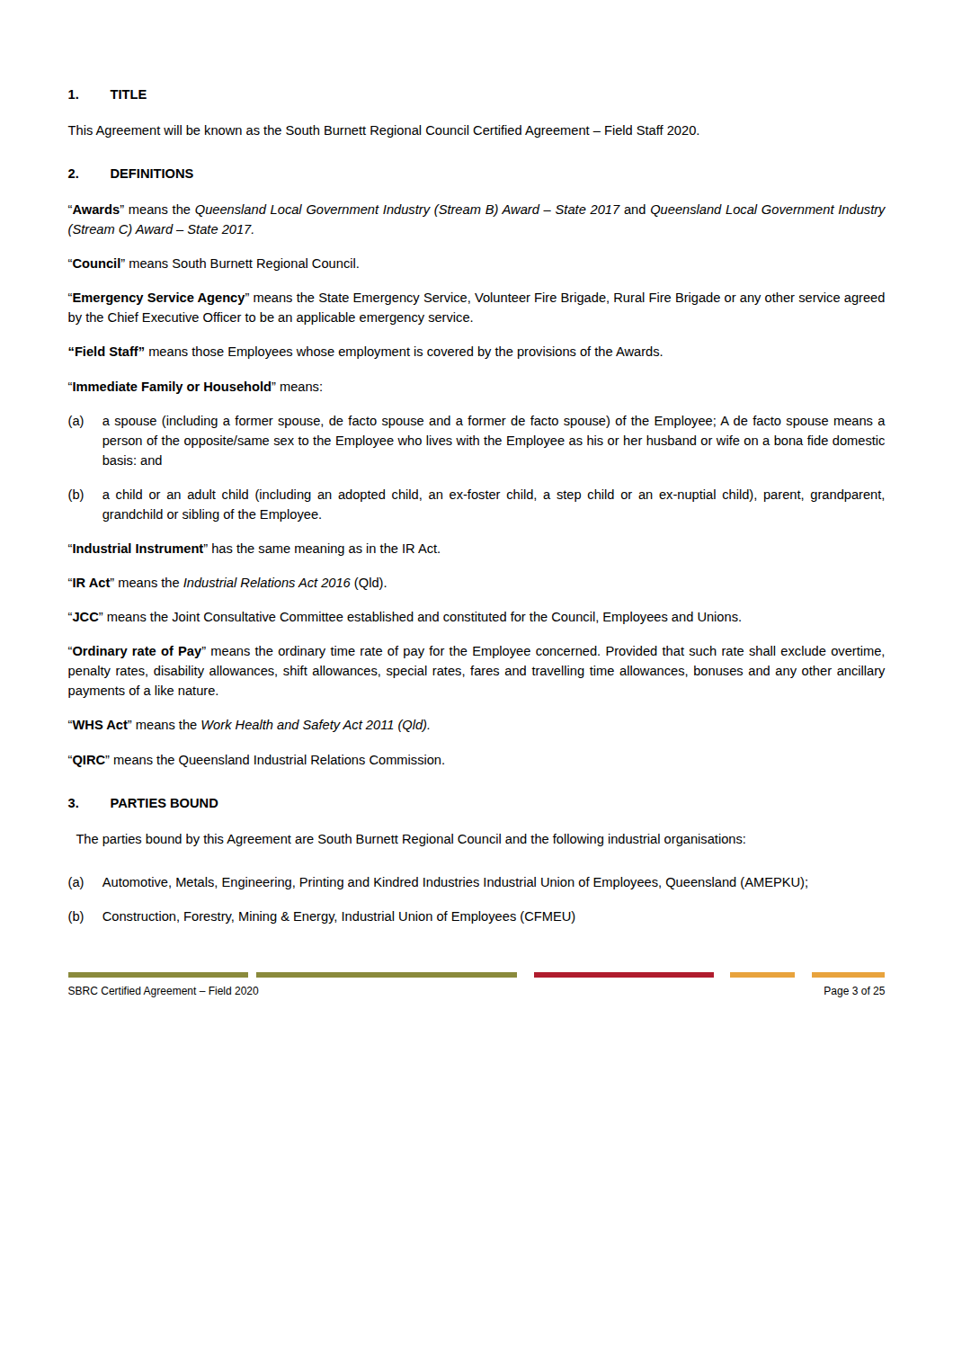1. TITLE
This Agreement will be known as the South Burnett Regional Council Certified Agreement – Field Staff 2020.
2. DEFINITIONS
“Awards” means the Queensland Local Government Industry (Stream B) Award – State 2017 and Queensland Local Government Industry (Stream C) Award – State 2017.
“Council” means South Burnett Regional Council.
“Emergency Service Agency” means the State Emergency Service, Volunteer Fire Brigade, Rural Fire Brigade or any other service agreed by the Chief Executive Officer to be an applicable emergency service.
“Field Staff” means those Employees whose employment is covered by the provisions of the Awards.
“Immediate Family or Household” means:
(a)
a spouse (including a former spouse, de facto spouse and a former de facto spouse) of the Employee; A de facto spouse means a person of the opposite/same sex to the Employee who lives with the Employee as his or her husband or wife on a bona fide domestic basis: and
(b)
a child or an adult child (including an adopted child, an ex-foster child, a step child or an ex-nuptial child), parent, grandparent, grandchild or sibling of the Employee.
“Industrial Instrument” has the same meaning as in the IR Act.
“IR Act” means the Industrial Relations Act 2016 (Qld).
“JCC” means the Joint Consultative Committee established and constituted for the Council, Employees and Unions.
“Ordinary rate of Pay” means the ordinary time rate of pay for the Employee concerned. Provided that such rate shall exclude overtime, penalty rates, disability allowances, shift allowances, special rates, fares and travelling time allowances, bonuses and any other ancillary payments of a like nature.
“WHS Act” means the Work Health and Safety Act 2011 (Qld).
“QIRC” means the Queensland Industrial Relations Commission.
3. PARTIES BOUND
The parties bound by this Agreement are South Burnett Regional Council and the following industrial organisations:
(a)
Automotive, Metals, Engineering, Printing and Kindred Industries Industrial Union of Employees, Queensland (AMEPKU);
(b)
Construction, Forestry, Mining & Energy, Industrial Union of Employees (CFMEU)
SBRC Certified Agreement – Field 2020 Page 3 of 25